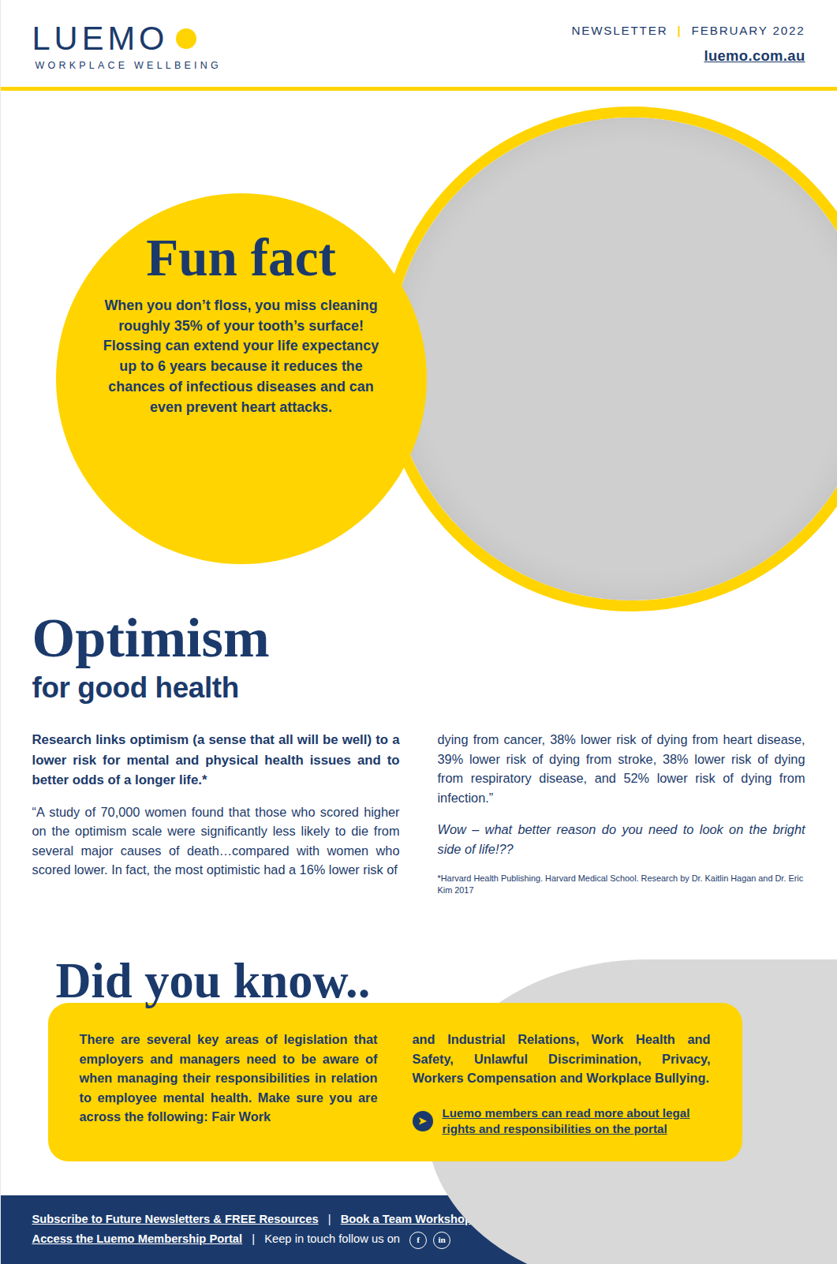LUEMO
WORKPLACE WELLBEING
NEWSLETTER | FEBRUARY 2022
luemo.com.au
Fun fact
When you don’t floss, you miss cleaning roughly 35% of your tooth’s surface! Flossing can extend your life expectancy up to 6 years because it reduces the chances of infectious diseases and can even prevent heart attacks.
Optimism for good health
Research links optimism (a sense that all will be well) to a lower risk for mental and physical health issues and to better odds of a longer life.*
“A study of 70,000 women found that those who scored higher on the optimism scale were significantly less likely to die from several major causes of death…compared with women who scored lower. In fact, the most optimistic had a 16% lower risk of
dying from cancer, 38% lower risk of dying from heart disease, 39% lower risk of dying from stroke, 38% lower risk of dying from respiratory disease, and 52% lower risk of dying from infection.”
Wow – what better reason do you need to look on the bright side of life!??
*Harvard Health Publishing. Harvard Medical School. Research by Dr. Kaitlin Hagan and Dr. Eric Kim 2017
Did you know..
There are several key areas of legislation that employers and managers need to be aware of when managing their responsibilities in relation to employee mental health. Make sure you are across the following: Fair Work
and Industrial Relations, Work Health and Safety, Unlawful Discrimination, Privacy, Workers Compensation and Workplace Bullying.
➤ Luemo members can read more about legal rights and responsibilities on the portal
Subscribe to Future Newsletters & FREE Resources | Book a Team Workshop, Call 1300 284 198
Access the Luemo Membership Portal | Keep in touch follow us on f in
FEBRUARY 2022 | 2
Copyright © 2022 Luemo Pty Ltd. All rights reserved.